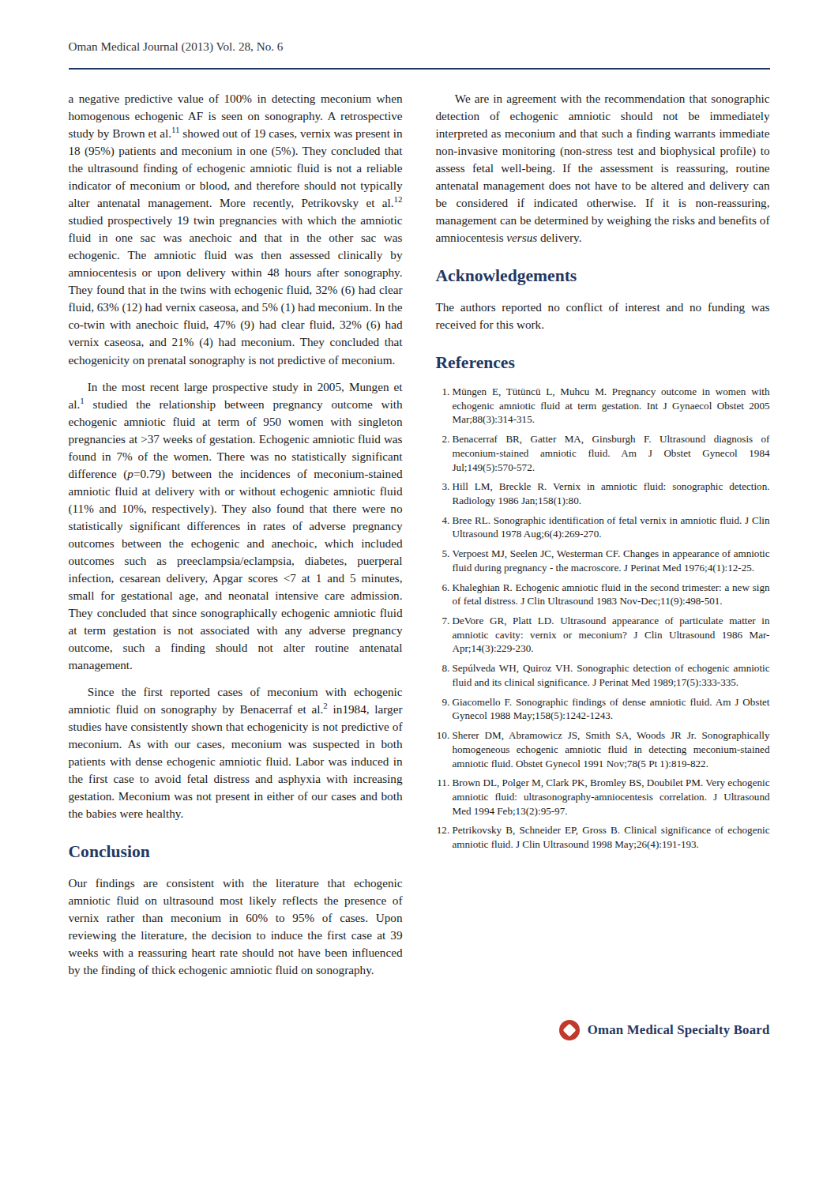Oman Medical Journal (2013) Vol. 28, No. 6
a negative predictive value of 100% in detecting meconium when homogenous echogenic AF is seen on sonography. A retrospective study by Brown et al.11 showed out of 19 cases, vernix was present in 18 (95%) patients and meconium in one (5%). They concluded that the ultrasound finding of echogenic amniotic fluid is not a reliable indicator of meconium or blood, and therefore should not typically alter antenatal management. More recently, Petrikovsky et al.12 studied prospectively 19 twin pregnancies with which the amniotic fluid in one sac was anechoic and that in the other sac was echogenic. The amniotic fluid was then assessed clinically by amniocentesis or upon delivery within 48 hours after sonography. They found that in the twins with echogenic fluid, 32% (6) had clear fluid, 63% (12) had vernix caseosa, and 5% (1) had meconium. In the co-twin with anechoic fluid, 47% (9) had clear fluid, 32% (6) had vernix caseosa, and 21% (4) had meconium. They concluded that echogenicity on prenatal sonography is not predictive of meconium.
In the most recent large prospective study in 2005, Mungen et al.1 studied the relationship between pregnancy outcome with echogenic amniotic fluid at term of 950 women with singleton pregnancies at >37 weeks of gestation. Echogenic amniotic fluid was found in 7% of the women. There was no statistically significant difference (p=0.79) between the incidences of meconium-stained amniotic fluid at delivery with or without echogenic amniotic fluid (11% and 10%, respectively). They also found that there were no statistically significant differences in rates of adverse pregnancy outcomes between the echogenic and anechoic, which included outcomes such as preeclampsia/eclampsia, diabetes, puerperal infection, cesarean delivery, Apgar scores <7 at 1 and 5 minutes, small for gestational age, and neonatal intensive care admission. They concluded that since sonographically echogenic amniotic fluid at term gestation is not associated with any adverse pregnancy outcome, such a finding should not alter routine antenatal management.
Since the first reported cases of meconium with echogenic amniotic fluid on sonography by Benacerraf et al.2 in1984, larger studies have consistently shown that echogenicity is not predictive of meconium. As with our cases, meconium was suspected in both patients with dense echogenic amniotic fluid. Labor was induced in the first case to avoid fetal distress and asphyxia with increasing gestation. Meconium was not present in either of our cases and both the babies were healthy.
Conclusion
Our findings are consistent with the literature that echogenic amniotic fluid on ultrasound most likely reflects the presence of vernix rather than meconium in 60% to 95% of cases. Upon reviewing the literature, the decision to induce the first case at 39 weeks with a reassuring heart rate should not have been influenced by the finding of thick echogenic amniotic fluid on sonography.
We are in agreement with the recommendation that sonographic detection of echogenic amniotic should not be immediately interpreted as meconium and that such a finding warrants immediate non-invasive monitoring (non-stress test and biophysical profile) to assess fetal well-being. If the assessment is reassuring, routine antenatal management does not have to be altered and delivery can be considered if indicated otherwise. If it is non-reassuring, management can be determined by weighing the risks and benefits of amniocentesis versus delivery.
Acknowledgements
The authors reported no conflict of interest and no funding was received for this work.
References
Müngen E, Tütüncü L, Muhcu M. Pregnancy outcome in women with echogenic amniotic fluid at term gestation. Int J Gynaecol Obstet 2005 Mar;88(3):314-315.
Benacerraf BR, Gatter MA, Ginsburgh F. Ultrasound diagnosis of meconium-stained amniotic fluid. Am J Obstet Gynecol 1984 Jul;149(5):570-572.
Hill LM, Breckle R. Vernix in amniotic fluid: sonographic detection. Radiology 1986 Jan;158(1):80.
Bree RL. Sonographic identification of fetal vernix in amniotic fluid. J Clin Ultrasound 1978 Aug;6(4):269-270.
Verpoest MJ, Seelen JC, Westerman CF. Changes in appearance of amniotic fluid during pregnancy - the macroscore. J Perinat Med 1976;4(1):12-25.
Khaleghian R. Echogenic amniotic fluid in the second trimester: a new sign of fetal distress. J Clin Ultrasound 1983 Nov-Dec;11(9):498-501.
DeVore GR, Platt LD. Ultrasound appearance of particulate matter in amniotic cavity: vernix or meconium? J Clin Ultrasound 1986 Mar-Apr;14(3):229-230.
Sepúlveda WH, Quiroz VH. Sonographic detection of echogenic amniotic fluid and its clinical significance. J Perinat Med 1989;17(5):333-335.
Giacomello F. Sonographic findings of dense amniotic fluid. Am J Obstet Gynecol 1988 May;158(5):1242-1243.
Sherer DM, Abramowicz JS, Smith SA, Woods JR Jr. Sonographically homogeneous echogenic amniotic fluid in detecting meconium-stained amniotic fluid. Obstet Gynecol 1991 Nov;78(5 Pt 1):819-822.
Brown DL, Polger M, Clark PK, Bromley BS, Doubilet PM. Very echogenic amniotic fluid: ultrasonography-amniocentesis correlation. J Ultrasound Med 1994 Feb;13(2):95-97.
Petrikovsky B, Schneider EP, Gross B. Clinical significance of echogenic amniotic fluid. J Clin Ultrasound 1998 May;26(4):191-193.
Oman Medical Specialty Board